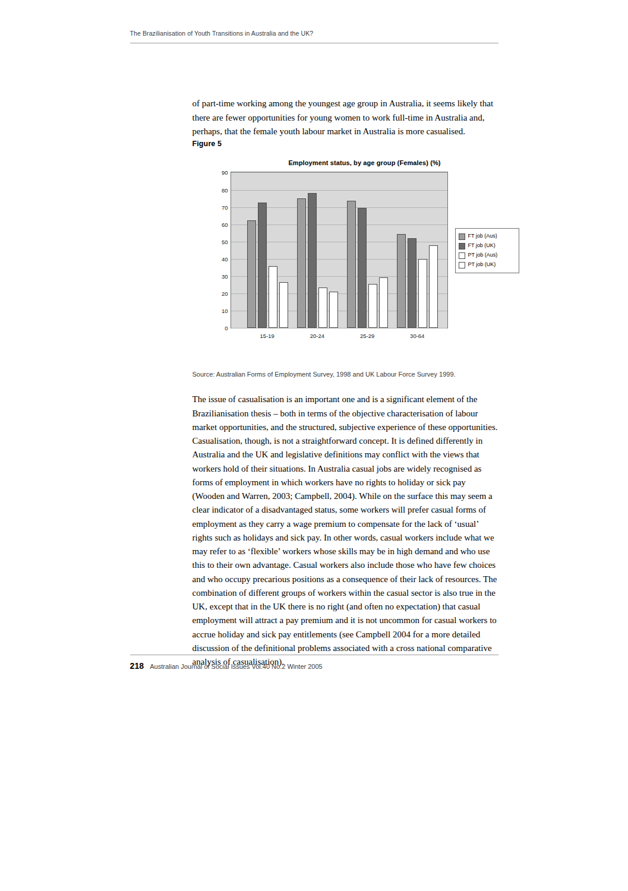The Brazilianisation of Youth Transitions in Australia and the UK?
of part-time working among the youngest age group in Australia, it seems likely that there are fewer opportunities for young women to work full-time in Australia and, perhaps, that the female youth labour market in Australia is more casualised.
Figure 5
Employment status, by age group (Females) (%)
90
80
70
60
50
40
30
20
10
0
15-19
20-24
25-29
30-64
FT job (Aus)
FT job (UK)
PT job (Aus)
PT job (UK)
Source: Australian Forms of Employment Survey, 1998 and UK Labour Force Survey 1999.
The issue of casualisation is an important one and is a significant element of the Brazilianisation thesis – both in terms of the objective characterisation of labour market opportunities, and the structured, subjective experience of these opportunities. Casualisation, though, is not a straightforward concept. It is defined differently in Australia and the UK and legislative definitions may conflict with the views that workers hold of their situations. In Australia casual jobs are widely recognised as forms of employment in which workers have no rights to holiday or sick pay (Wooden and Warren, 2003; Campbell, 2004). While on the surface this may seem a clear indicator of a disadvantaged status, some workers will prefer casual forms of employment as they carry a wage premium to compensate for the lack of ‘usual’ rights such as holidays and sick pay. In other words, casual workers include what we may refer to as ‘flexible’ workers whose skills may be in high demand and who use this to their own advantage. Casual workers also include those who have few choices and who occupy precarious positions as a consequence of their lack of resources. The combination of different groups of workers within the casual sector is also true in the UK, except that in the UK there is no right (and often no expectation) that casual employment will attract a pay premium and it is not uncommon for casual workers to accrue holiday and sick pay entitlements (see Campbell 2004 for a more detailed discussion of the definitional problems associated with a cross national comparative analysis of casualisation).
218 Australian Journal of Social Issues Vol.40 No.2 Winter 2005